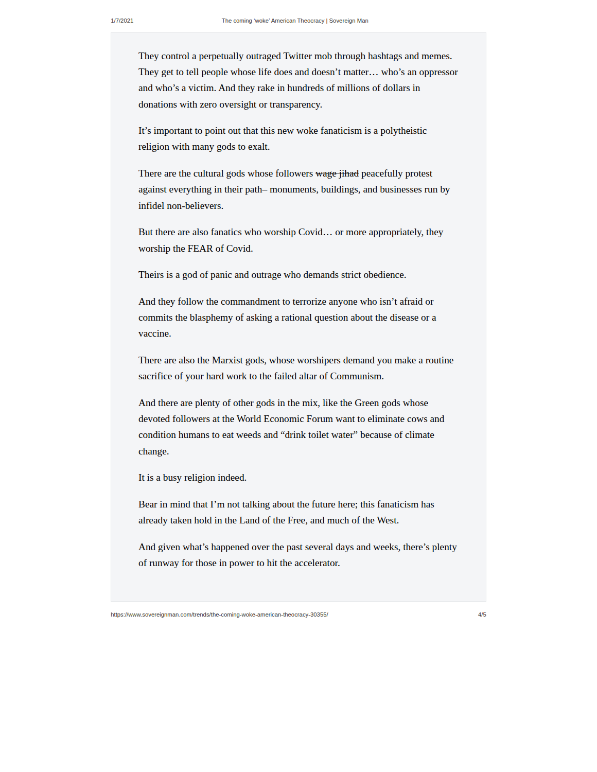1/7/2021
The coming ‘woke’ American Theocracy | Sovereign Man
They control a perpetually outraged Twitter mob through hashtags and memes. They get to tell people whose life does and doesn’t matter… who’s an oppressor and who’s a victim. And they rake in hundreds of millions of dollars in donations with zero oversight or transparency.
It’s important to point out that this new woke fanaticism is a polytheistic religion with many gods to exalt.
There are the cultural gods whose followers wage jihad peacefully protest against everything in their path– monuments, buildings, and businesses run by infidel non-believers.
But there are also fanatics who worship Covid… or more appropriately, they worship the FEAR of Covid.
Theirs is a god of panic and outrage who demands strict obedience.
And they follow the commandment to terrorize anyone who isn’t afraid or commits the blasphemy of asking a rational question about the disease or a vaccine.
There are also the Marxist gods, whose worshipers demand you make a routine sacrifice of your hard work to the failed altar of Communism.
And there are plenty of other gods in the mix, like the Green gods whose devoted followers at the World Economic Forum want to eliminate cows and condition humans to eat weeds and “drink toilet water” because of climate change.
It is a busy religion indeed.
Bear in mind that I’m not talking about the future here; this fanaticism has already taken hold in the Land of the Free, and much of the West.
And given what’s happened over the past several days and weeks, there’s plenty of runway for those in power to hit the accelerator.
https://www.sovereignman.com/trends/the-coming-woke-american-theocracy-30355/
4/5